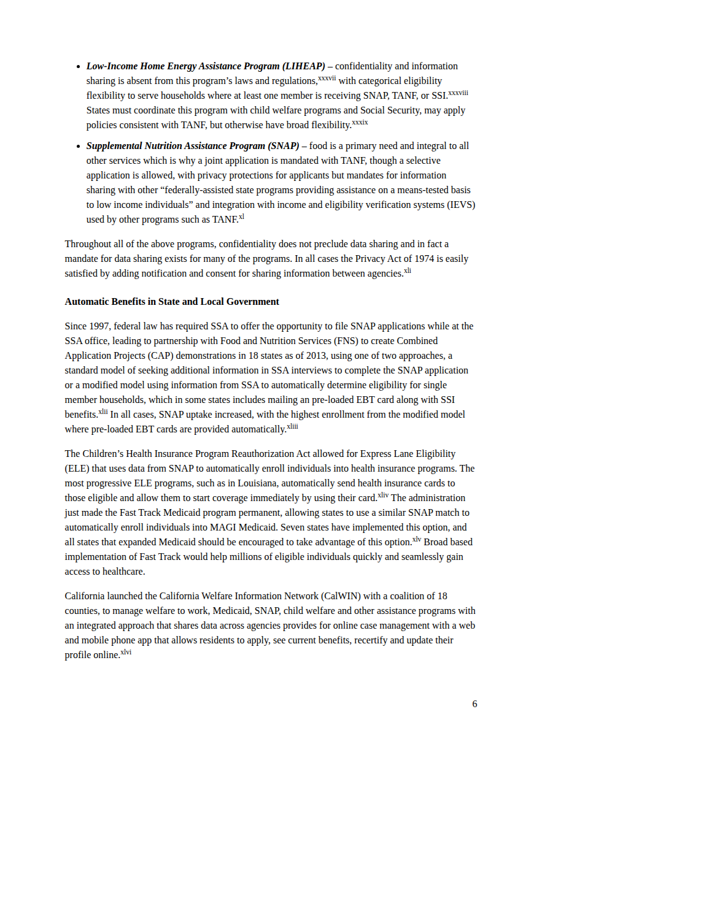Low-Income Home Energy Assistance Program (LIHEAP) – confidentiality and information sharing is absent from this program’s laws and regulations,xxxvii with categorical eligibility flexibility to serve households where at least one member is receiving SNAP, TANF, or SSI.xxxviii States must coordinate this program with child welfare programs and Social Security, may apply policies consistent with TANF, but otherwise have broad flexibility.xxxix
Supplemental Nutrition Assistance Program (SNAP) – food is a primary need and integral to all other services which is why a joint application is mandated with TANF, though a selective application is allowed, with privacy protections for applicants but mandates for information sharing with other “federally-assisted state programs providing assistance on a means-tested basis to low income individuals” and integration with income and eligibility verification systems (IEVS) used by other programs such as TANF.xl
Throughout all of the above programs, confidentiality does not preclude data sharing and in fact a mandate for data sharing exists for many of the programs. In all cases the Privacy Act of 1974 is easily satisfied by adding notification and consent for sharing information between agencies.xli
Automatic Benefits in State and Local Government
Since 1997, federal law has required SSA to offer the opportunity to file SNAP applications while at the SSA office, leading to partnership with Food and Nutrition Services (FNS) to create Combined Application Projects (CAP) demonstrations in 18 states as of 2013, using one of two approaches, a standard model of seeking additional information in SSA interviews to complete the SNAP application or a modified model using information from SSA to automatically determine eligibility for single member households, which in some states includes mailing an pre-loaded EBT card along with SSI benefits.xlii In all cases, SNAP uptake increased, with the highest enrollment from the modified model where pre-loaded EBT cards are provided automatically.xliii
The Children’s Health Insurance Program Reauthorization Act allowed for Express Lane Eligibility (ELE) that uses data from SNAP to automatically enroll individuals into health insurance programs. The most progressive ELE programs, such as in Louisiana, automatically send health insurance cards to those eligible and allow them to start coverage immediately by using their card.xliv The administration just made the Fast Track Medicaid program permanent, allowing states to use a similar SNAP match to automatically enroll individuals into MAGI Medicaid. Seven states have implemented this option, and all states that expanded Medicaid should be encouraged to take advantage of this option.xlv Broad based implementation of Fast Track would help millions of eligible individuals quickly and seamlessly gain access to healthcare.
California launched the California Welfare Information Network (CalWIN) with a coalition of 18 counties, to manage welfare to work, Medicaid, SNAP, child welfare and other assistance programs with an integrated approach that shares data across agencies provides for online case management with a web and mobile phone app that allows residents to apply, see current benefits, recertify and update their profile online.xlvi
6